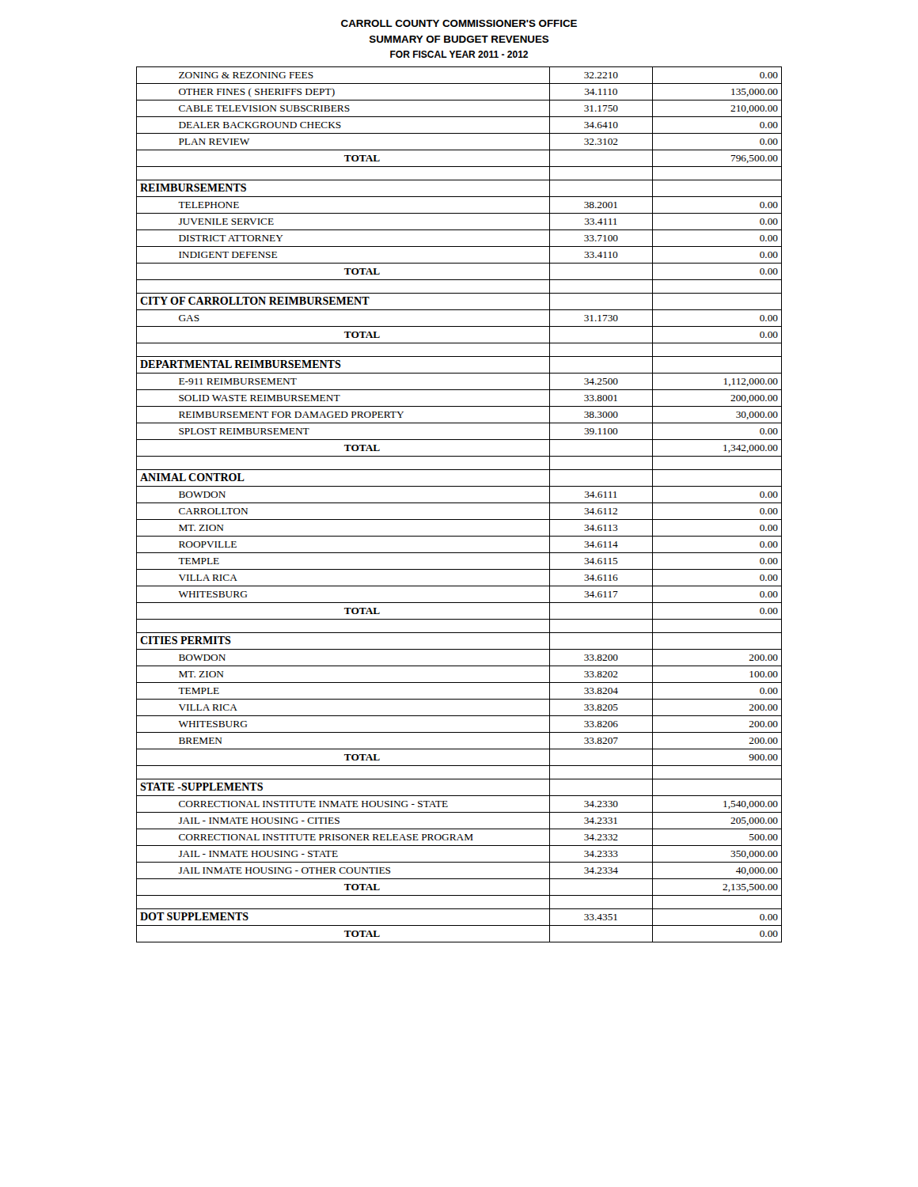CARROLL COUNTY COMMISSIONER'S OFFICE
SUMMARY OF BUDGET REVENUES
FOR FISCAL YEAR 2011 - 2012
| | ZONING & REZONING FEES | 32.2210 | 0.00 |
| | OTHER FINES ( SHERIFFS DEPT) | 34.1110 | 135,000.00 |
| | CABLE TELEVISION SUBSCRIBERS | 31.1750 | 210,000.00 |
| | DEALER BACKGROUND CHECKS | 34.6410 | 0.00 |
| | PLAN REVIEW | 32.3102 | 0.00 |
| | TOTAL | | 796,500.00 |
| REIMBURSEMENTS | | |
| | TELEPHONE | 38.2001 | 0.00 |
| | JUVENILE SERVICE | 33.4111 | 0.00 |
| | DISTRICT ATTORNEY | 33.7100 | 0.00 |
| | INDIGENT DEFENSE | 33.4110 | 0.00 |
| | TOTAL | | 0.00 |
| CITY OF CARROLLTON REIMBURSEMENT | | |
| | GAS | 31.1730 | 0.00 |
| | TOTAL | | 0.00 |
| DEPARTMENTAL REIMBURSEMENTS | | |
| | E-911 REIMBURSEMENT | 34.2500 | 1,112,000.00 |
| | SOLID WASTE REIMBURSEMENT | 33.8001 | 200,000.00 |
| | REIMBURSEMENT FOR DAMAGED PROPERTY | 38.3000 | 30,000.00 |
| | SPLOST REIMBURSEMENT | 39.1100 | 0.00 |
| | TOTAL | | 1,342,000.00 |
| ANIMAL CONTROL | | |
| | BOWDON | 34.6111 | 0.00 |
| | CARROLLTON | 34.6112 | 0.00 |
| | MT. ZION | 34.6113 | 0.00 |
| | ROOPVILLE | 34.6114 | 0.00 |
| | TEMPLE | 34.6115 | 0.00 |
| | VILLA RICA | 34.6116 | 0.00 |
| | WHITESBURG | 34.6117 | 0.00 |
| | TOTAL | | 0.00 |
| CITIES PERMITS | | |
| | BOWDON | 33.8200 | 200.00 |
| | MT. ZION | 33.8202 | 100.00 |
| | TEMPLE | 33.8204 | 0.00 |
| | VILLA RICA | 33.8205 | 200.00 |
| | WHITESBURG | 33.8206 | 200.00 |
| | BREMEN | 33.8207 | 200.00 |
| | TOTAL | | 900.00 |
| STATE -SUPPLEMENTS | | |
| | CORRECTIONAL INSTITUTE INMATE HOUSING - STATE | 34.2330 | 1,540,000.00 |
| | JAIL - INMATE HOUSING - CITIES | 34.2331 | 205,000.00 |
| | CORRECTIONAL INSTITUTE PRISONER RELEASE PROGRAM | 34.2332 | 500.00 |
| | JAIL - INMATE HOUSING - STATE | 34.2333 | 350,000.00 |
| | JAIL INMATE HOUSING - OTHER COUNTIES | 34.2334 | 40,000.00 |
| | TOTAL | | 2,135,500.00 |
| DOT SUPPLEMENTS | 33.4351 | 0.00 |
| | TOTAL | | 0.00 |